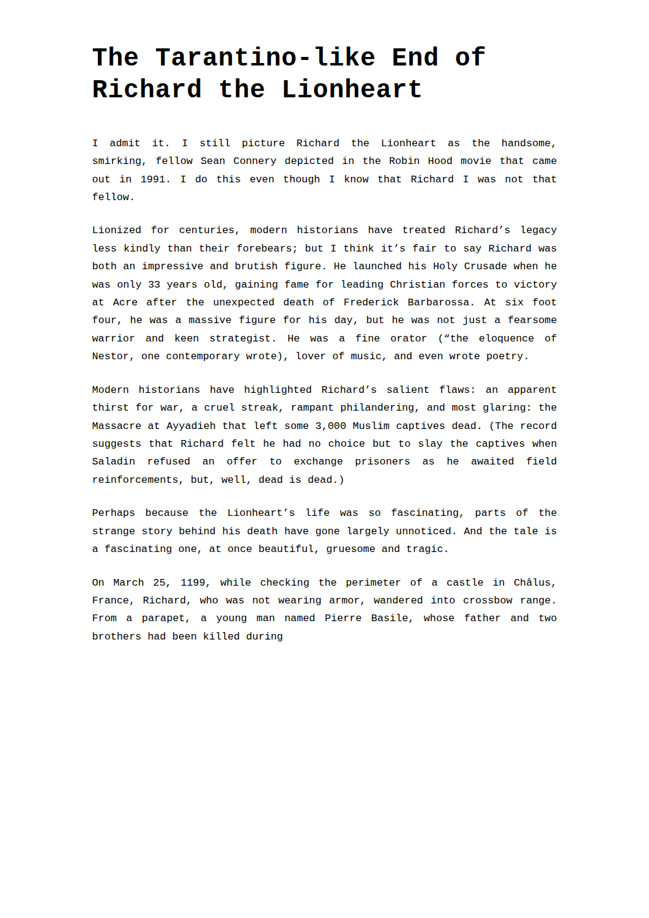The Tarantino-like End of Richard the Lionheart
I admit it. I still picture Richard the Lionheart as the handsome, smirking, fellow Sean Connery depicted in the Robin Hood movie that came out in 1991. I do this even though I know that Richard I was not that fellow.
Lionized for centuries, modern historians have treated Richard’s legacy less kindly than their forebears; but I think it’s fair to say Richard was both an impressive and brutish figure. He launched his Holy Crusade when he was only 33 years old, gaining fame for leading Christian forces to victory at Acre after the unexpected death of Frederick Barbarossa. At six foot four, he was a massive figure for his day, but he was not just a fearsome warrior and keen strategist. He was a fine orator (“the eloquence of Nestor, one contemporary wrote), lover of music, and even wrote poetry.
Modern historians have highlighted Richard’s salient flaws: an apparent thirst for war, a cruel streak, rampant philandering, and most glaring: the Massacre at Ayyadieh that left some 3,000 Muslim captives dead. (The record suggests that Richard felt he had no choice but to slay the captives when Saladin refused an offer to exchange prisoners as he awaited field reinforcements, but, well, dead is dead.)
Perhaps because the Lionheart’s life was so fascinating, parts of the strange story behind his death have gone largely unnoticed. And the tale is a fascinating one, at once beautiful, gruesome and tragic.
On March 25, 1199, while checking the perimeter of a castle in Châlus, France, Richard, who was not wearing armor, wandered into crossbow range. From a parapet, a young man named Pierre Basile, whose father and two brothers had been killed during